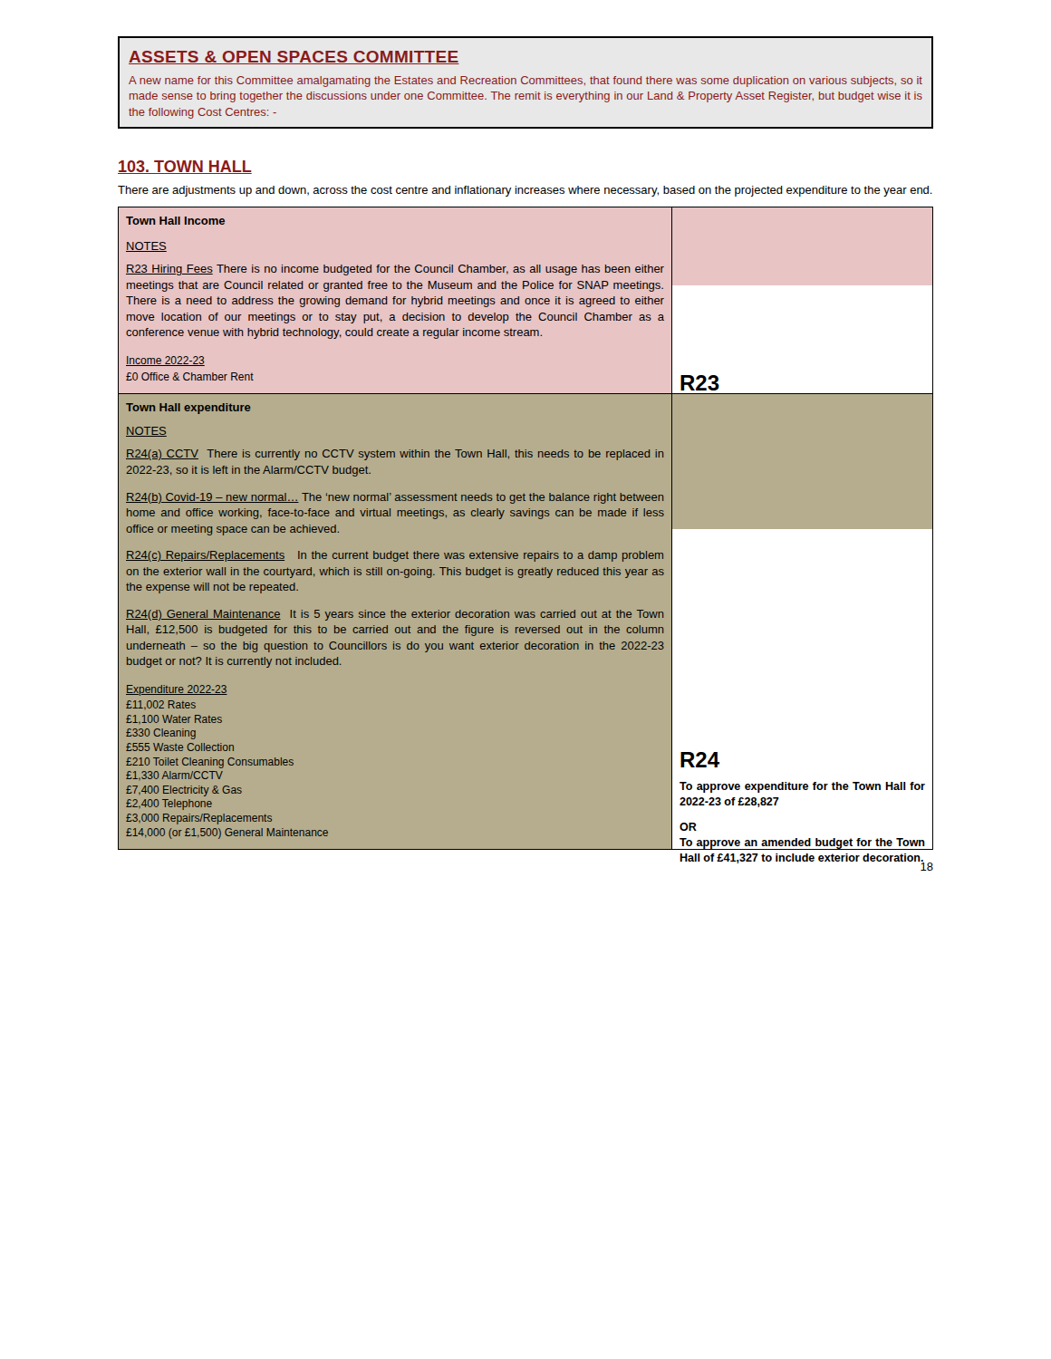ASSETS & OPEN SPACES COMMITTEE
A new name for this Committee amalgamating the Estates and Recreation Committees, that found there was some duplication on various subjects, so it made sense to bring together the discussions under one Committee. The remit is everything in our Land & Property Asset Register, but budget wise it is the following Cost Centres: -
103. TOWN HALL
There are adjustments up and down, across the cost centre and inflationary increases where necessary, based on the projected expenditure to the year end.
| Town Hall Income NOTES R23 Hiring Fees There is no income budgeted for the Council Chamber, as all usage has been either meetings that are Council related or granted free to the Museum and the Police for SNAP meetings. There is a need to address the growing demand for hybrid meetings and once it is agreed to either move location of our meetings or to stay put, a decision to develop the Council Chamber as a conference venue with hybrid technology, could create a regular income stream. Income 2022-23 £0 Office & Chamber Rent | R23 No hiring fees for office & Council Chamber expected for 2022-23 for the Town Hall. |
| Town Hall expenditure NOTES R24(a) CCTV There is currently no CCTV system within the Town Hall, this needs to be replaced in 2022-23, so it is left in the Alarm/CCTV budget. R24(b) Covid-19 – new normal… The ‘new normal’ assessment needs to get the balance right between home and office working, face-to-face and virtual meetings, as clearly savings can be made if less office or meeting space can be achieved. R24(c) Repairs/Replacements In the current budget there was extensive repairs to a damp problem on the exterior wall in the courtyard, which is still on-going. This budget is greatly reduced this year as the expense will not be repeated. R24(d) General Maintenance It is 5 years since the exterior decoration was carried out at the Town Hall, £12,500 is budgeted for this to be carried out and the figure is reversed out in the column underneath – so the big question to Councillors is do you want exterior decoration in the 2022-23 budget or not? It is currently not included. Expenditure 2022-23 £11,002 Rates £1,100 Water Rates £330 Cleaning £555 Waste Collection £210 Toilet Cleaning Consumables £1,330 Alarm/CCTV £7,400 Electricity & Gas £2,400 Telephone £3,000 Repairs/Replacements £14,000 (or £1,500) General Maintenance | R24 To approve expenditure for the Town Hall for 2022-23 of £28,827 OR To approve an amended budget for the Town Hall of £41,327 to include exterior decoration. |
18